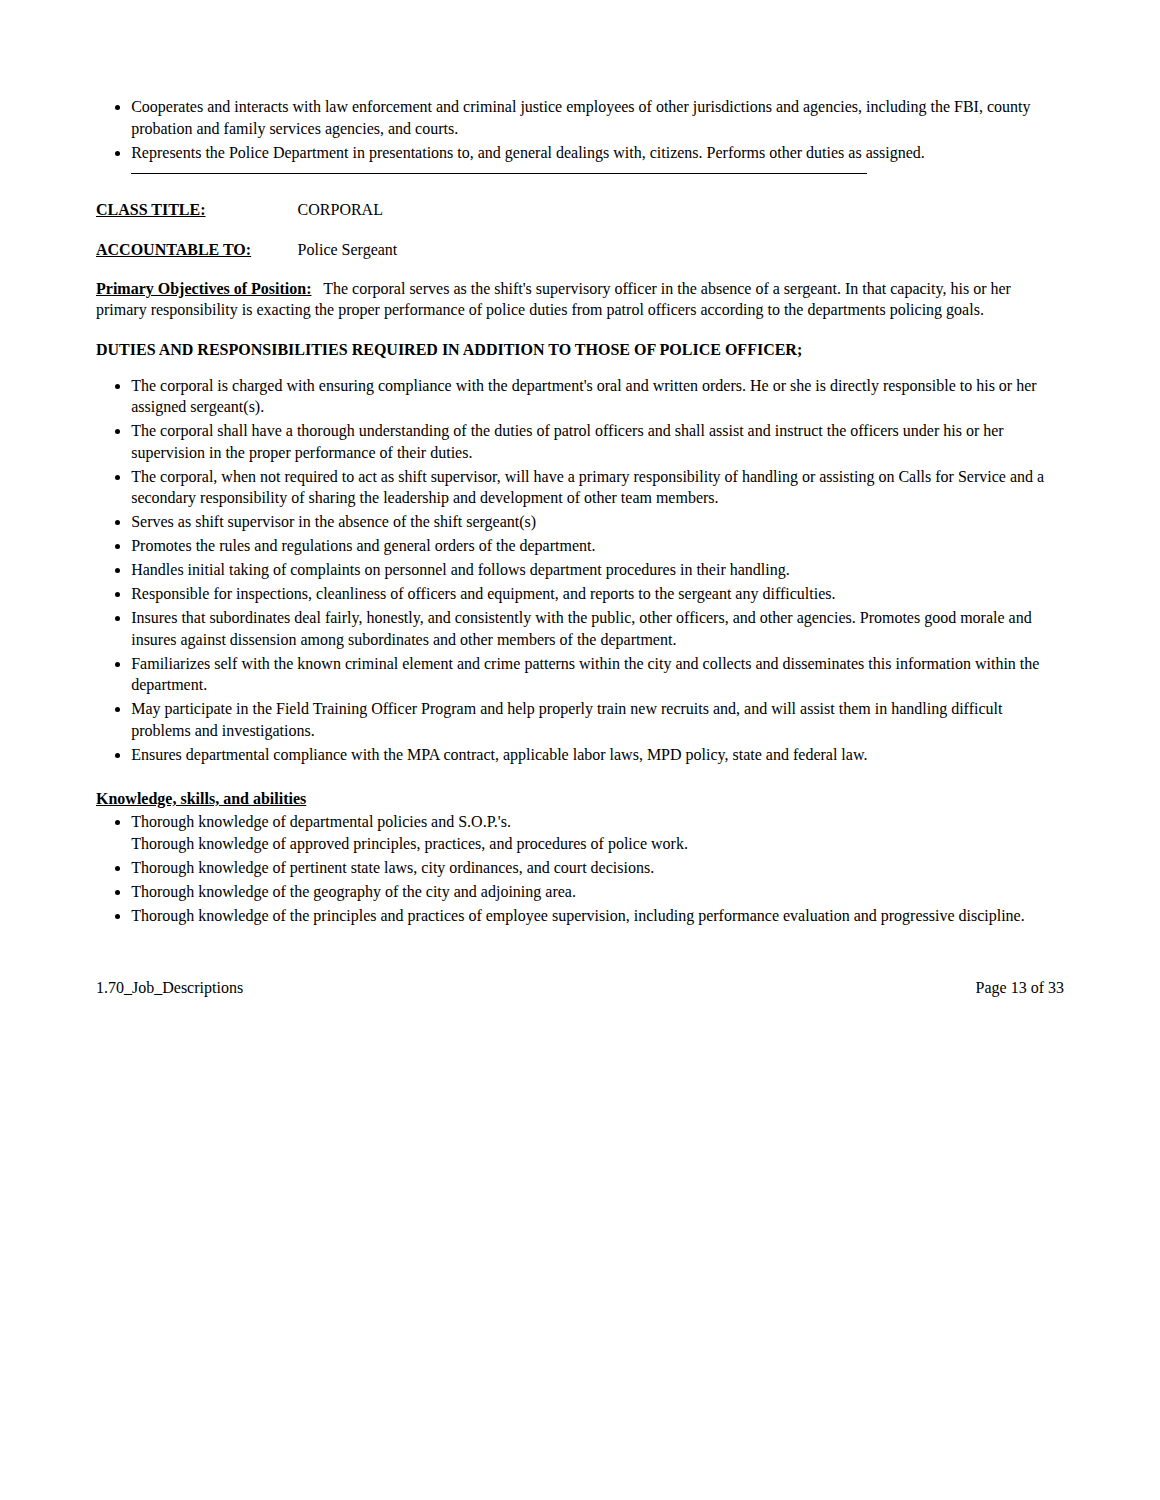Cooperates and interacts with law enforcement and criminal justice employees of other jurisdictions and agencies, including the FBI, county probation and family services agencies, and courts.
Represents the Police Department in presentations to, and general dealings with, citizens. Performs other duties as assigned.
CLASS TITLE: CORPORAL
ACCOUNTABLE TO: Police Sergeant
Primary Objectives of Position: The corporal serves as the shift's supervisory officer in the absence of a sergeant. In that capacity, his or her primary responsibility is exacting the proper performance of police duties from patrol officers according to the departments policing goals.
DUTIES AND RESPONSIBILITIES REQUIRED IN ADDITION TO THOSE OF POLICE OFFICER;
The corporal is charged with ensuring compliance with the department's oral and written orders. He or she is directly responsible to his or her assigned sergeant(s).
The corporal shall have a thorough understanding of the duties of patrol officers and shall assist and instruct the officers under his or her supervision in the proper performance of their duties.
The corporal, when not required to act as shift supervisor, will have a primary responsibility of handling or assisting on Calls for Service and a secondary responsibility of sharing the leadership and development of other team members.
Serves as shift supervisor in the absence of the shift sergeant(s)
Promotes the rules and regulations and general orders of the department.
Handles initial taking of complaints on personnel and follows department procedures in their handling.
Responsible for inspections, cleanliness of officers and equipment, and reports to the sergeant any difficulties.
Insures that subordinates deal fairly, honestly, and consistently with the public, other officers, and other agencies. Promotes good morale and insures against dissension among subordinates and other members of the department.
Familiarizes self with the known criminal element and crime patterns within the city and collects and disseminates this information within the department.
May participate in the Field Training Officer Program and help properly train new recruits and, and will assist them in handling difficult problems and investigations.
Ensures departmental compliance with the MPA contract, applicable labor laws, MPD policy, state and federal law.
Knowledge, skills, and abilities
Thorough knowledge of departmental policies and S.O.P.'s.
Thorough knowledge of approved principles, practices, and procedures of police work.
Thorough knowledge of pertinent state laws, city ordinances, and court decisions.
Thorough knowledge of the geography of the city and adjoining area.
Thorough knowledge of the principles and practices of employee supervision, including performance evaluation and progressive discipline.
1.70_Job_Descriptions Page 13 of 33